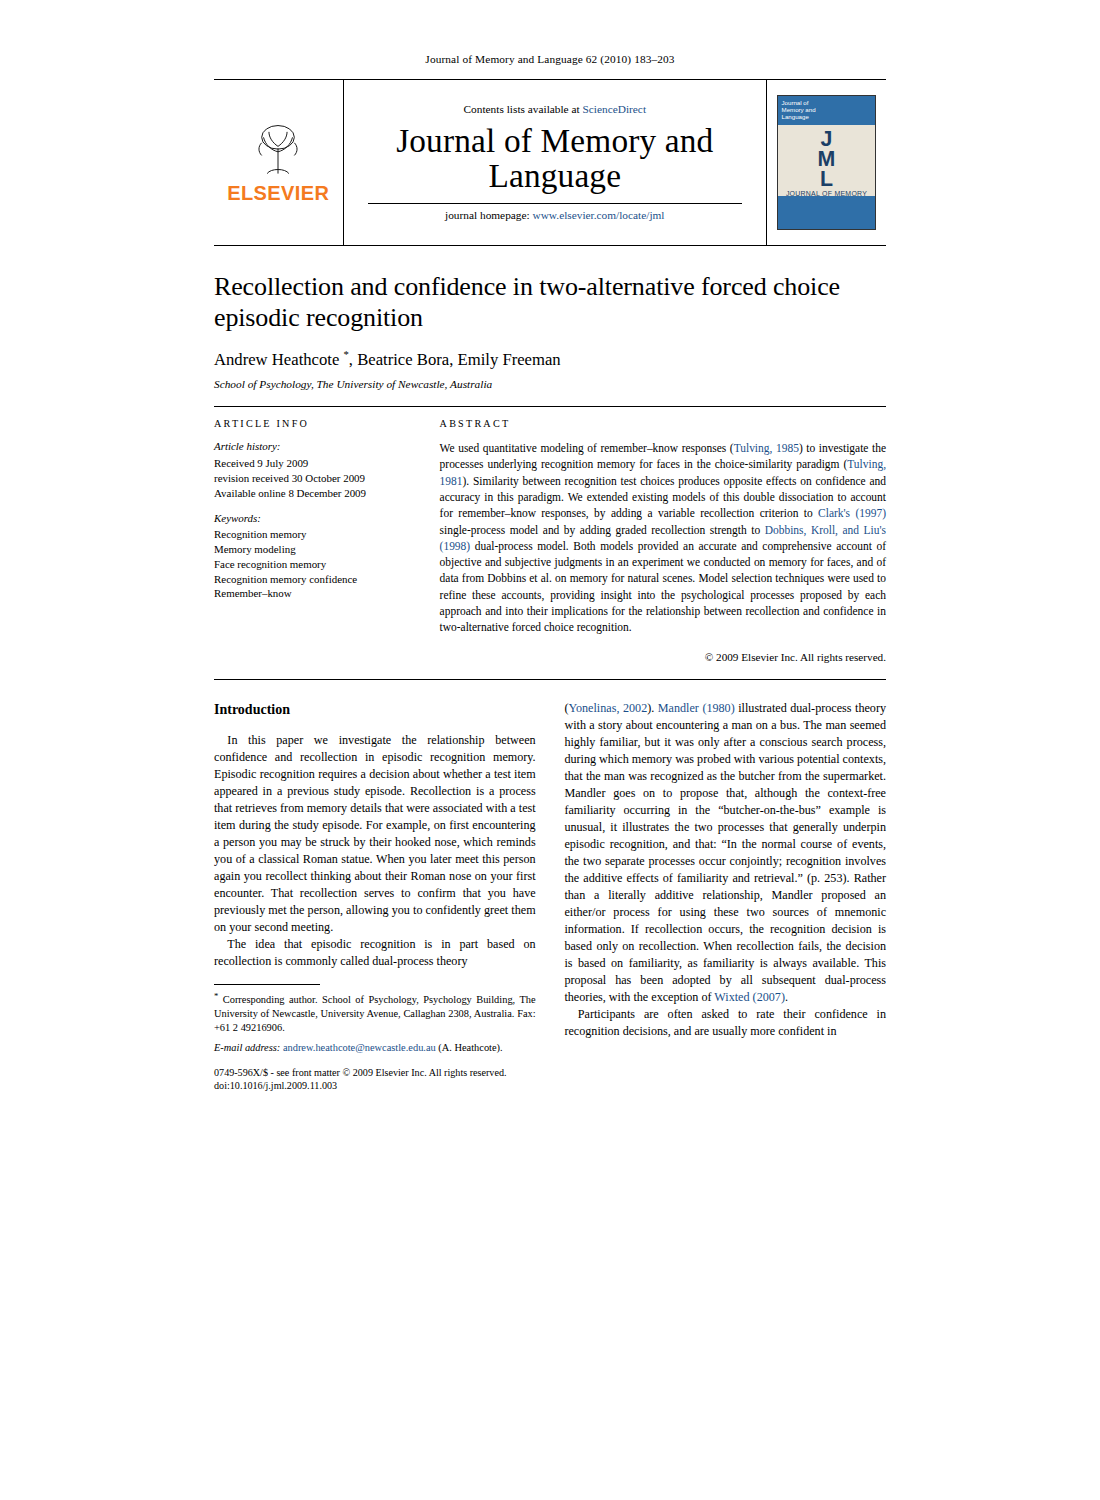Journal of Memory and Language 62 (2010) 183–203
ELSEVIER
Contents lists available at ScienceDirect
Journal of Memory and Language
journal homepage: www.elsevier.com/locate/jml
Journal of
Memory and
Language
J
M
LJOURNAL OF MEMORY
AND LANGUAGE
Recollection and confidence in two-alternative forced choice episodic recognition
Andrew Heathcote *, Beatrice Bora, Emily Freeman
School of Psychology, The University of Newcastle, Australia
Article info
Article history:
Received 9 July 2009
revision received 30 October 2009
Available online 8 December 2009
Keywords:
Recognition memory
Memory modeling
Face recognition memory
Recognition memory confidence
Remember–know
Abstract
We used quantitative modeling of remember–know responses (Tulving, 1985) to investigate the processes underlying recognition memory for faces in the choice-similarity paradigm (Tulving, 1981). Similarity between recognition test choices produces opposite effects on confidence and accuracy in this paradigm. We extended existing models of this double dissociation to account for remember–know responses, by adding a variable recollection criterion to Clark's (1997) single-process model and by adding graded recollection strength to Dobbins, Kroll, and Liu's (1998) dual-process model. Both models provided an accurate and comprehensive account of objective and subjective judgments in an experiment we conducted on memory for faces, and of data from Dobbins et al. on memory for natural scenes. Model selection techniques were used to refine these accounts, providing insight into the psychological processes proposed by each approach and into their implications for the relationship between recollection and confidence in two-alternative forced choice recognition.
© 2009 Elsevier Inc. All rights reserved.
Introduction
In this paper we investigate the relationship between confidence and recollection in episodic recognition memory. Episodic recognition requires a decision about whether a test item appeared in a previous study episode. Recollection is a process that retrieves from memory details that were associated with a test item during the study episode. For example, on first encountering a person you may be struck by their hooked nose, which reminds you of a classical Roman statue. When you later meet this person again you recollect thinking about their Roman nose on your first encounter. That recollection serves to confirm that you have previously met the person, allowing you to confidently greet them on your second meeting.
The idea that episodic recognition is in part based on recollection is commonly called dual-process theory
* Corresponding author. School of Psychology, Psychology Building, The University of Newcastle, University Avenue, Callaghan 2308, Australia. Fax: +61 2 49216906.
E-mail address: andrew.heathcote@newcastle.edu.au (A. Heathcote).
0749-596X/$ - see front matter © 2009 Elsevier Inc. All rights reserved. doi:10.1016/j.jml.2009.11.003
(Yonelinas, 2002). Mandler (1980) illustrated dual-process theory with a story about encountering a man on a bus. The man seemed highly familiar, but it was only after a conscious search process, during which memory was probed with various potential contexts, that the man was recognized as the butcher from the supermarket. Mandler goes on to propose that, although the context-free familiarity occurring in the “butcher-on-the-bus” example is unusual, it illustrates the two processes that generally underpin episodic recognition, and that: “In the normal course of events, the two separate processes occur conjointly; recognition involves the additive effects of familiarity and retrieval.” (p. 253). Rather than a literally additive relationship, Mandler proposed an either/or process for using these two sources of mnemonic information. If recollection occurs, the recognition decision is based only on recollection. When recollection fails, the decision is based on familiarity, as familiarity is always available. This proposal has been adopted by all subsequent dual-process theories, with the exception of Wixted (2007).
Participants are often asked to rate their confidence in recognition decisions, and are usually more confident in